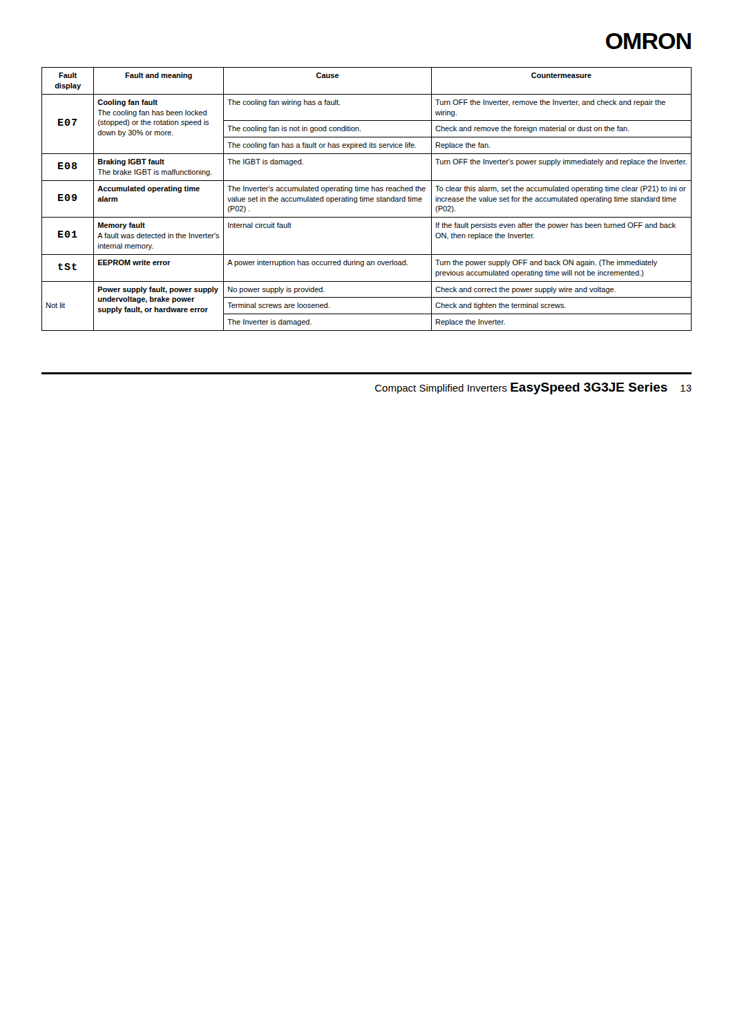OMRON
| Fault display | Fault and meaning | Cause | Countermeasure |
| --- | --- | --- | --- |
| E07 | Cooling fan fault The cooling fan has been locked (stopped) or the rotation speed is down by 30% or more. | The cooling fan wiring has a fault. | Turn OFF the Inverter, remove the Inverter, and check and repair the wiring. |
| The cooling fan is not in good condition. | Check and remove the foreign material or dust on the fan. |
| The cooling fan has a fault or has expired its service life. | Replace the fan. |
| E08 | Braking IGBT fault The brake IGBT is malfunctioning. | The IGBT is damaged. | Turn OFF the Inverter's power supply immediately and replace the Inverter. |
| E09 | Accumulated operating time alarm | The Inverter's accumulated operating time has reached the value set in the accumulated operating time standard time (P02) . | To clear this alarm, set the accumulated operating time clear (P21) to ini or increase the value set for the accumulated operating time standard time (P02). |
| E01 | Memory fault A fault was detected in the Inverter's internal memory. | Internal circuit fault | If the fault persists even after the power has been turned OFF and back ON, then replace the Inverter. |
| tSt | EEPROM write error | A power interruption has occurred during an overload. | Turn the power supply OFF and back ON again. (The immediately previous accumulated operating time will not be incremented.) |
| Not lit | Power supply fault, power supply undervoltage, brake power supply fault, or hardware error | No power supply is provided. | Check and correct the power supply wire and voltage. |
| Terminal screws are loosened. | Check and tighten the terminal screws. |
| The Inverter is damaged. | Replace the Inverter. |
Compact Simplified Inverters EasySpeed 3G3JE Series 13